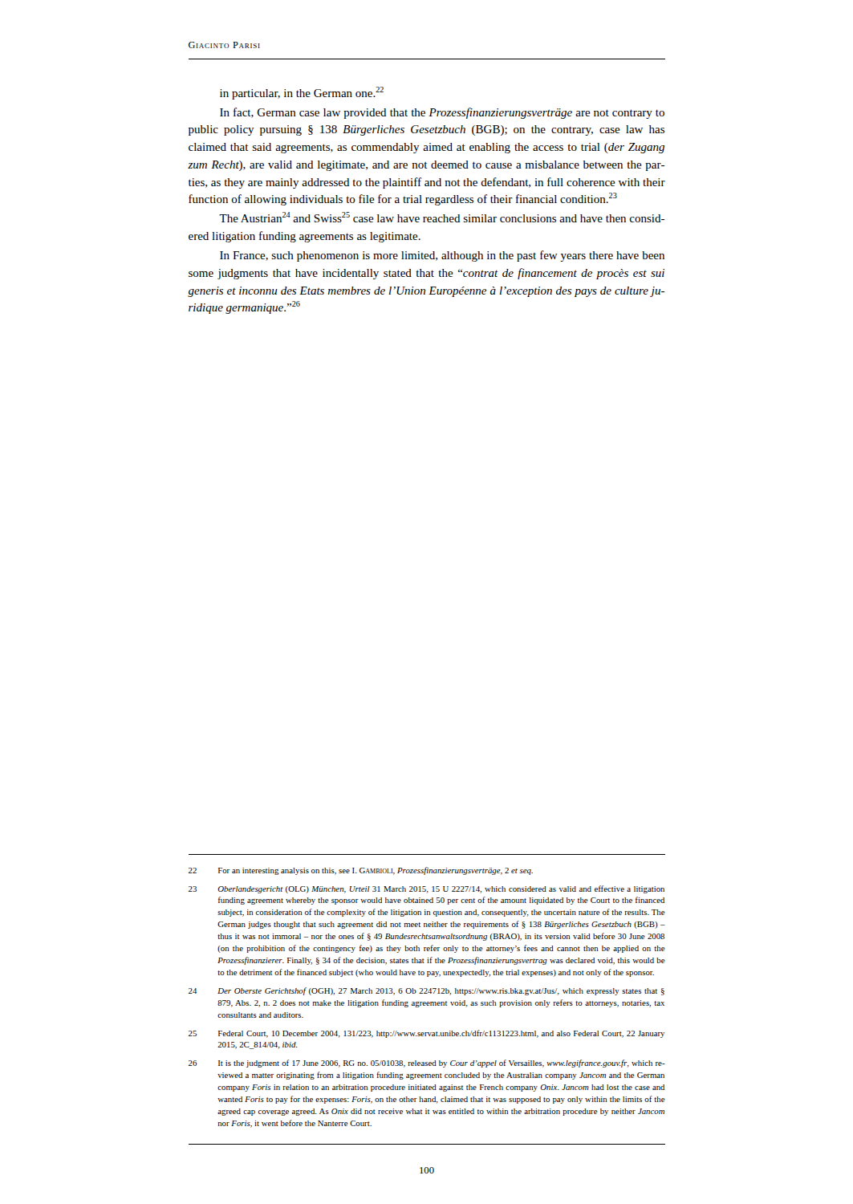Giacinto Parisi
in particular, in the German one.22
In fact, German case law provided that the Prozessfinanzierungsverträge are not contrary to public policy pursuing § 138 Bürgerliches Gesetzbuch (BGB); on the contrary, case law has claimed that said agreements, as commendably aimed at enabling the access to trial (der Zugang zum Recht), are valid and legitimate, and are not deemed to cause a misbalance between the parties, as they are mainly addressed to the plaintiff and not the defendant, in full coherence with their function of allowing individuals to file for a trial regardless of their financial condition.23
The Austrian24 and Swiss25 case law have reached similar conclusions and have then considered litigation funding agreements as legitimate.
In France, such phenomenon is more limited, although in the past few years there have been some judgments that have incidentally stated that the “contrat de financement de procès est sui generis et inconnu des Etats membres de l’Union Européenne à l’exception des pays de culture juridique germanique.”26
22
For an interesting analysis on this, see I. Gambioli, Prozessfinanzierungsverträge, 2 et seq.
23
Oberlandesgericht (OLG) München, Urteil 31 March 2015, 15 U 2227/14, which considered as valid and effective a litigation funding agreement whereby the sponsor would have obtained 50 per cent of the amount liquidated by the Court to the financed subject, in consideration of the complexity of the litigation in question and, consequently, the uncertain nature of the results. The German judges thought that such agreement did not meet neither the requirements of § 138 Bürgerliches Gesetzbuch (BGB) – thus it was not immoral – nor the ones of § 49 Bundesrechtsanwaltsordnung (BRAO), in its version valid before 30 June 2008 (on the prohibition of the contingency fee) as they both refer only to the attorney’s fees and cannot then be applied on the Prozessfinanzierer. Finally, § 34 of the decision, states that if the Prozessfinanzierungsvertrag was declared void, this would be to the detriment of the financed subject (who would have to pay, unexpectedly, the trial expenses) and not only of the sponsor.
24
Der Oberste Gerichtshof (OGH), 27 March 2013, 6 Ob 224712b, https://www.ris.bka.gv.at/Jus/, which expressly states that § 879, Abs. 2, n. 2 does not make the litigation funding agreement void, as such provision only refers to attorneys, notaries, tax consultants and auditors.
25
Federal Court, 10 December 2004, 131/223, http://www.servat.unibe.ch/dfr/c1131223.html, and also Federal Court, 22 January 2015, 2C_814/04, ibid.
26
It is the judgment of 17 June 2006, RG no. 05/01038, released by Cour d’appel of Versailles, www.legifrance.gouv.fr, which reviewed a matter originating from a litigation funding agreement concluded by the Australian company Jancom and the German company Foris in relation to an arbitration procedure initiated against the French company Onix. Jancom had lost the case and wanted Foris to pay for the expenses: Foris, on the other hand, claimed that it was supposed to pay only within the limits of the agreed cap coverage agreed. As Onix did not receive what it was entitled to within the arbitration procedure by neither Jancom nor Foris, it went before the Nanterre Court.
100